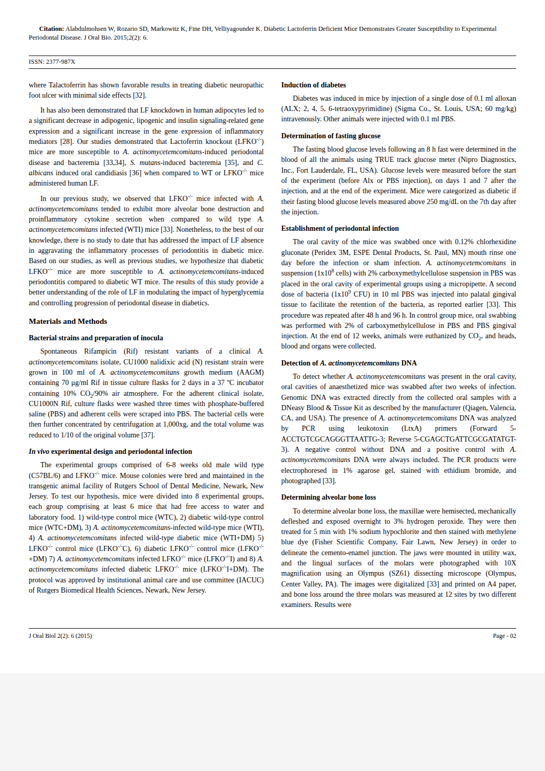Citation: Alabdulmohsen W, Rozario SD, Markowitz K, Fine DH, Velliyagounder K. Diabetic Lactoferrin Deficient Mice Demonstrates Greater Susceptibility to Experimental Periodontal Disease. J Oral Bio. 2015;2(2): 6.
ISSN: 2377-987X
where Talactoferrin has shown favorable results in treating diabetic neuropathic foot ulcer with minimal side effects [32].
It has also been demonstrated that LF knockdown in human adipocytes led to a significant decrease in adipogenic, lipogenic and insulin signaling-related gene expression and a significant increase in the gene expression of inflammatory mediators [28]. Our studies demonstrated that Lactoferrin knockout (LFKO-/-) mice are more susceptible to A. actinomycetemcomitans-induced periodontal disease and bacteremia [33,34], S. mutans-induced bacteremia [35], and C. albicans induced oral candidiasis [36] when compared to WT or LFKO-/- mice administered human LF.
In our previous study, we observed that LFKO-/- mice infected with A. actinomycetemcomitans tended to exhibit more alveolar bone destruction and proinflammatory cytokine secretion when compared to wild type A. actinomycetemcomitans infected (WTI) mice [33]. Nonetheless, to the best of our knowledge, there is no study to date that has addressed the impact of LF absence in aggravating the inflammatory processes of periodontitis in diabetic mice. Based on our studies, as well as previous studies, we hypothesize that diabetic LFKO-/- mice are more susceptible to A. actinomycetemcomitans-induced periodontitis compared to diabetic WT mice. The results of this study provide a better understanding of the role of LF in modulating the impact of hyperglycemia and controlling progression of periodontal disease in diabetics.
Materials and Methods
Bacterial strains and preparation of inocula
Spontaneous Rifampicin (Rif) resistant variants of a clinical A. actinomycetemcomitans isolate, CU1000 nalidixic acid (N) resistant strain were grown in 100 ml of A. actinomycetemcomitans growth medium (AAGM) containing 70 μg/ml Rif in tissue culture flasks for 2 days in a 37 ºC incubator containing 10% CO2/90% air atmosphere. For the adherent clinical isolate, CU1000N Rif, culture flasks were washed three times with phosphate-buffered saline (PBS) and adherent cells were scraped into PBS. The bacterial cells were then further concentrated by centrifugation at 1,000xg, and the total volume was reduced to 1/10 of the original volume [37].
In vivo experimental design and periodontal infection
The experimental groups comprised of 6-8 weeks old male wild type (C57BL/6) and LFKO-/- mice. Mouse colonies were bred and maintained in the transgenic animal facility of Rutgers School of Dental Medicine, Newark, New Jersey. To test our hypothesis, mice were divided into 8 experimental groups, each group comprising at least 6 mice that had free access to water and laboratory food. 1) wild-type control mice (WTC), 2) diabetic wild-type control mice (WTC+DM), 3) A. actinomycetemcomitans-infected wild-type mice (WTI), 4) A. actinomycetemcomitans infected wild-type diabetic mice (WTI+DM) 5) LFKO-/- control mice (LFKO-/-C), 6) diabetic LFKO-/- control mice (LFKO-/-+DM) 7) A. actinomycetemcomitans infected LFKO-/- mice (LFKO-/-I) and 8) A. actinomycetemcomitans infected diabetic LFKO-/- mice (LFKO-/-I+DM). The protocol was approved by institutional animal care and use committee (IACUC) of Rutgers Biomedical Health Sciences, Newark, New Jersey.
Induction of diabetes
Diabetes was induced in mice by injection of a single dose of 0.1 ml alloxan (ALX; 2, 4, 5, 6-tetraoxypyrimidine) (Sigma Co., St. Louis, USA; 60 mg/kg) intravenously. Other animals were injected with 0.1 ml PBS.
Determination of fasting glucose
The fasting blood glucose levels following an 8 h fast were determined in the blood of all the animals using TRUE track glucose meter (Nipro Diagnostics, Inc., Fort Lauderdale, FL, USA). Glucose levels were measured before the start of the experiment (before Alx or PBS injection), on days 1 and 7 after the injection, and at the end of the experiment. Mice were categorized as diabetic if their fasting blood glucose levels measured above 250 mg/dL on the 7th day after the injection.
Establishment of periodontal infection
The oral cavity of the mice was swabbed once with 0.12% chlorhexidine gluconate (Peridex 3M, ESPE Dental Products, St. Paul, MN) mouth rinse one day before the infection or sham infection. A. actinomycetemcomitans in suspension (1x108 cells) with 2% carboxymethylcellulose suspension in PBS was placed in the oral cavity of experimental groups using a micropipette. A second dose of bacteria (1x109 CFU) in 10 ml PBS was injected into palatal gingival tissue to facilitate the retention of the bacteria, as reported earlier [33]. This procedure was repeated after 48 h and 96 h. In control group mice, oral swabbing was performed with 2% of carboxymethylcellulose in PBS and PBS gingival injection. At the end of 12 weeks, animals were euthanized by CO2, and heads, blood and organs were collected.
Detection of A. actinomycetemcomitans DNA
To detect whether A. actinomycetemcomitans was present in the oral cavity, oral cavities of anaesthetized mice was swabbed after two weeks of infection. Genomic DNA was extracted directly from the collected oral samples with a DNeasy Blood & Tissue Kit as described by the manufacturer (Qiagen, Valencia, CA, and USA). The presence of A. actinomycetemcomitans DNA was analyzed by PCR using leukotoxin (LtxA) primers (Forward 5-ACCTGTCGCAGGGTTAATTG-3; Reverse 5-CGAGCTGATTCGCGATATGT-3). A negative control without DNA and a positive control with A. actinomycetemcomitans DNA were always included. The PCR products were electrophoresed in 1% agarose gel, stained with ethidium bromide, and photographed [33].
Determining alveolar bone loss
To determine alveolar bone loss, the maxillae were hemisected, mechanically defleshed and exposed overnight to 3% hydrogen peroxide. They were then treated for 5 min with 1% sodium hypochlorite and then stained with methylene blue dye (Fisher Scientific Company, Fair Lawn, New Jersey) in order to delineate the cemento-enamel junction. The jaws were mounted in utility wax, and the lingual surfaces of the molars were photographed with 10X magnification using an Olympus (SZ61) dissecting microscope (Olympus, Center Valley, PA). The images were digitalized [33] and printed on A4 paper, and bone loss around the three molars was measured at 12 sites by two different examiners. Results were
J Oral Biol 2(2): 6 (2015) Page - 02